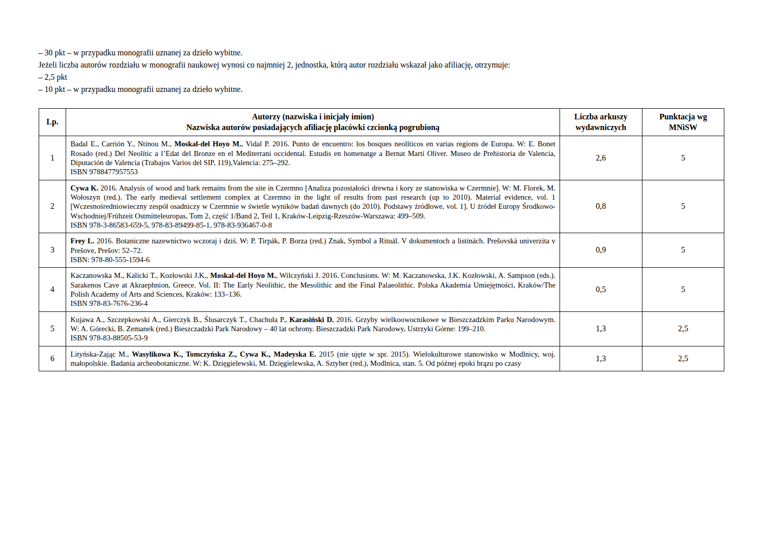– 30 pkt – w przypadku monografii uznanej za dzieło wybitne.
Jeżeli liczba autorów rozdziału w monografii naukowej wynosi co najmniej 2, jednostka, którą autor rozdziału wskazał jako afiliację, otrzymuje:
– 2,5 pkt
– 10 pkt – w przypadku monografii uznanej za dzieło wybitne.
| Lp. | Autorzy (nazwiska i inicjały imion) Nazwiska autorów posiadających afiliację placówki czcionką pogrubioną | Liczba arkuszy wydawniczych | Punktacja wg MNiSW |
| --- | --- | --- | --- |
| 1 | Badal E., Carrión Y., Ntinou M., Moskal-del Hoyo M. , Vidal P. 2016. Punto de encuentro: los bosques neolíticos en varias regions de Europa. W: E. Bonet Rosado (red.) Del Neolític a l’Edat del Bronze en el Mediterrani occidental. Estudis en homenatge a Bernat Martí Oliver. Museo de Prehistoria de Valencia, Diputación de Valencia (Trabajos Varios del SIP, 119),Valencia: 275–292. ISBN 9788477957553 | 2,6 | 5 |
| 2 | Cywa K. 2016. Analysis of wood and bark remains from the site in Czermno [Analiza pozostałości drewna i kory ze stanowiska w Czermnie]. W: M. Florek, M. Wołoszyn (red.). The early medieval settlement complex at Czermno in the light of results from past research (up to 2010). Material evidence, vol. 1 [Wczesnośredniowieczny zespół osadniczy w Czermnie w świetle wyników badań dawnych (do 2010). Podstawy źródłowe, vol. 1]. U źródeł Europy Środkowo-Wschodniej/Frühzeit Ostmitteleuropas, Tom 2, część 1/Band 2, Teil 1, Kraków-Leipzig-Rzeszów-Warszawa: 499–509. ISBN 978-3-86583-659-5, 978-83-89499-85-1, 978-83-936467-0-8 | 0,8 | 5 |
| 3 | Frey L. 2016. Botaniczne nazewnictwo wczoraj i dziś. W: P. Tirpák, P. Borza (red.) Znak, Symbol a Rituál. V dokumentoch a listinách. Prešovská univerzita v Prešove, Prešov: 52–72. ISBN: 978-80-555-1594-6 | 0,9 | 5 |
| 4 | Kaczanowska M., Kalicki T., Kozłowski J.K., Moskal-del Hoyo M. , Wilczyński J. 2016. Conclusions. W: M. Kaczanowska, J.K. Kozłowski, A. Sampson (eds.). Sarakenos Cave at Akraephnion, Greece. Vol. II: The Early Neolithic, the Mesolithic and the Final Palaeolithic. Polska Akademia Umiejętności, Kraków/The Polish Academy of Arts and Sciences, Kraków: 133–136. ISBN 978-83-7676-236-4 | 0,5 | 5 |
| 5 | Kujawa A., Szczepkowski A., Gierczyk B., Ślusarczyk T., Chachuła P., Karasiński D. 2016. Grzyby wielkoowocnikowe w Bieszczadzkim Parku Narodowym. W: A. Górecki, B. Zemanek (red.) Bieszczadzki Park Narodowy – 40 lat ochrony. Bieszczadzki Park Narodowy, Ustrzyki Górne: 199–210. ISBN 978-83-88505-53-9 | 1,3 | 2,5 |
| 6 | Lityńska-Zając M., Wasylikowa K., Tomczyńska Z., Cywa K., Madeyska E. 2015 (nie ujęte w spr. 2015). Wielokulturowe stanowisko w Modlnicy, woj. małopolskie. Badania archeobotaniczne. W: K. Dzięgielewski, M. Dzięgielewska, A. Sztyber (red.), Modlnica, stan. 5. Od późnej epoki brązu po czasy | 1,3 | 2,5 |